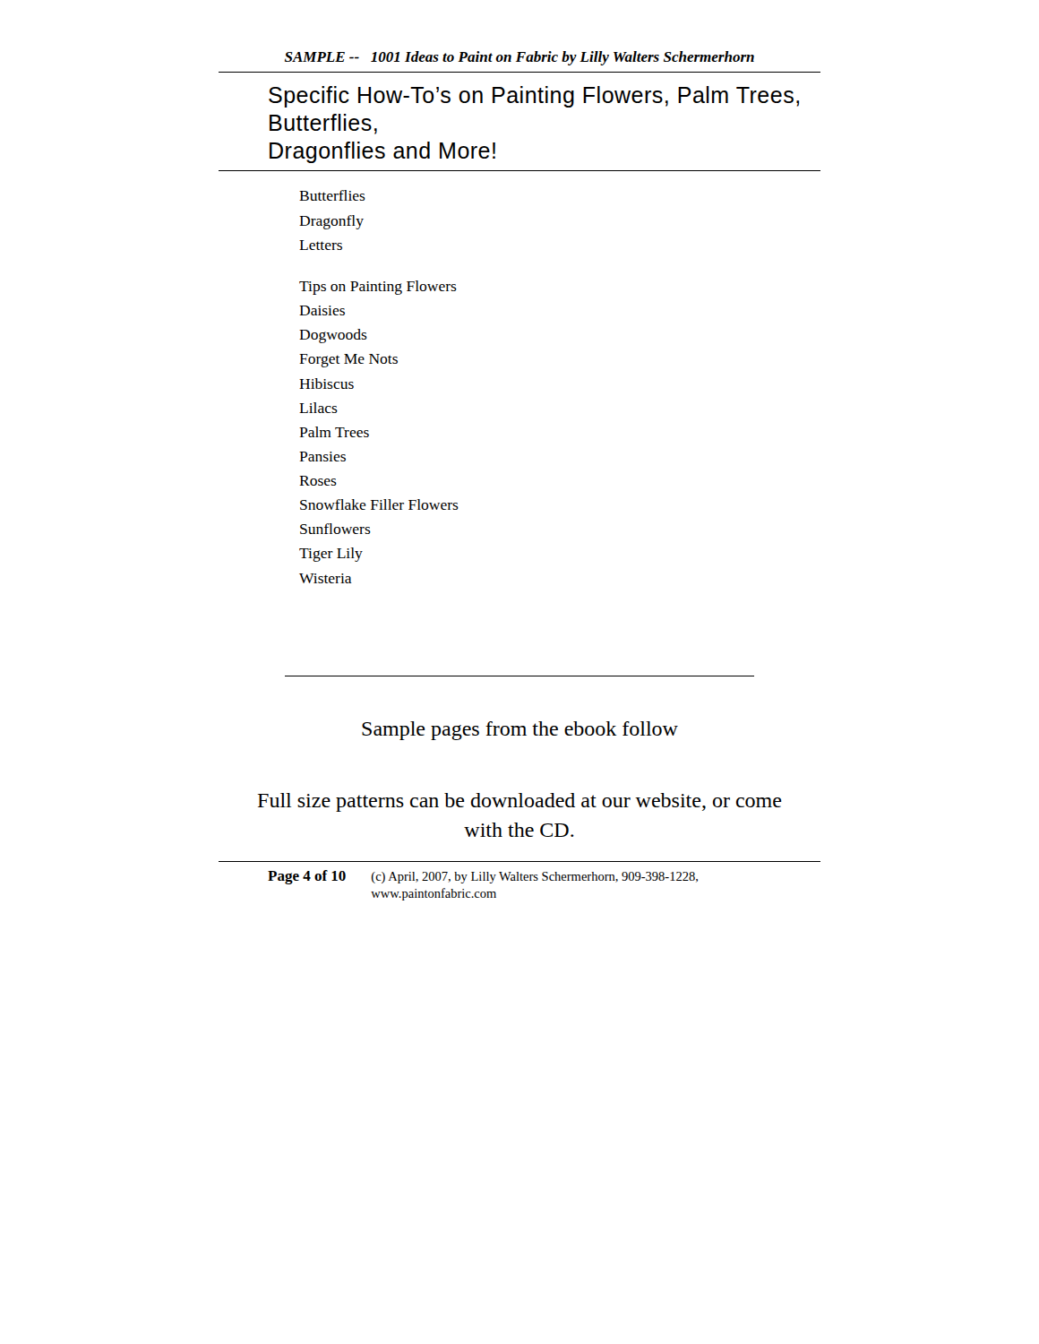SAMPLE -- 1001 Ideas to Paint on Fabric by Lilly Walters Schermerhorn
Specific How-To’s on Painting Flowers, Palm Trees, Butterflies,
Dragonflies and More!
Butterflies
Dragonfly
Letters
Tips on Painting Flowers
Daisies
Dogwoods
Forget Me Nots
Hibiscus
Lilacs
Palm Trees
Pansies
Roses
Snowflake Filler Flowers
Sunflowers
Tiger Lily
Wisteria
Sample pages from the ebook follow
Full size patterns can be downloaded at our website, or come
with the CD.
Page 4 of 10 (c) April, 2007, by Lilly Walters Schermerhorn, 909-398-1228, www.paintonfabric.com